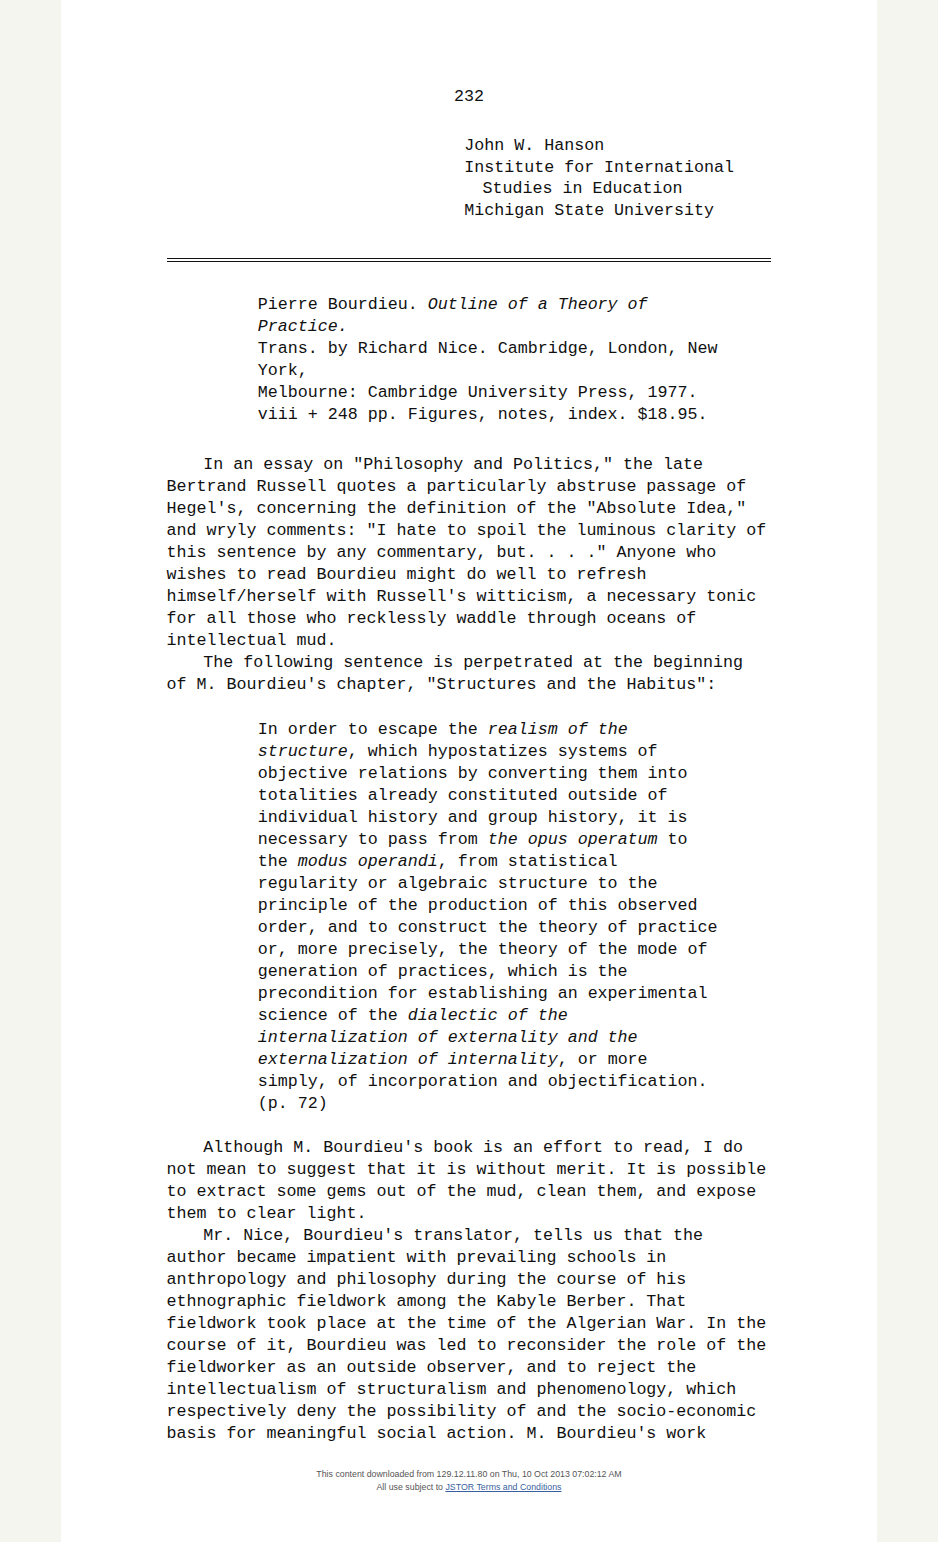232
John W. Hanson
Institute for International
Studies in Education
Michigan State University
Pierre Bourdieu. Outline of a Theory of Practice.
Trans. by Richard Nice. Cambridge, London, New York,
Melbourne: Cambridge University Press, 1977.
viii + 248 pp. Figures, notes, index. $18.95.
In an essay on "Philosophy and Politics," the late Bertrand Russell quotes a particularly abstruse passage of Hegel's, concerning the definition of the "Absolute Idea," and wryly comments: "I hate to spoil the luminous clarity of this sentence by any commentary, but. . . ." Anyone who wishes to read Bourdieu might do well to refresh himself/herself with Russell's witticism, a necessary tonic for all those who recklessly waddle through oceans of intellectual mud.
The following sentence is perpetrated at the beginning of M. Bourdieu's chapter, "Structures and the Habitus":
In order to escape the realism of the structure, which hypostatizes systems of objective relations by converting them into totalities already constituted outside of individual history and group history, it is necessary to pass from the opus operatum to the modus operandi, from statistical regularity or algebraic structure to the principle of the production of this observed order, and to construct the theory of practice or, more precisely, the theory of the mode of generation of practices, which is the precondition for establishing an experimental science of the dialectic of the internalization of externality and the externalization of internality, or more simply, of incorporation and objectification. (p. 72)
Although M. Bourdieu's book is an effort to read, I do not mean to suggest that it is without merit. It is possible to extract some gems out of the mud, clean them, and expose them to clear light.
Mr. Nice, Bourdieu's translator, tells us that the author became impatient with prevailing schools in anthropology and philosophy during the course of his ethnographic fieldwork among the Kabyle Berber. That fieldwork took place at the time of the Algerian War. In the course of it, Bourdieu was led to reconsider the role of the fieldworker as an outside observer, and to reject the intellectualism of structuralism and phenomenology, which respectively deny the possibility of and the socio-economic basis for meaningful social action. M. Bourdieu's work
This content downloaded from 129.12.11.80 on Thu, 10 Oct 2013 07:02:12 AM
All use subject to JSTOR Terms and Conditions